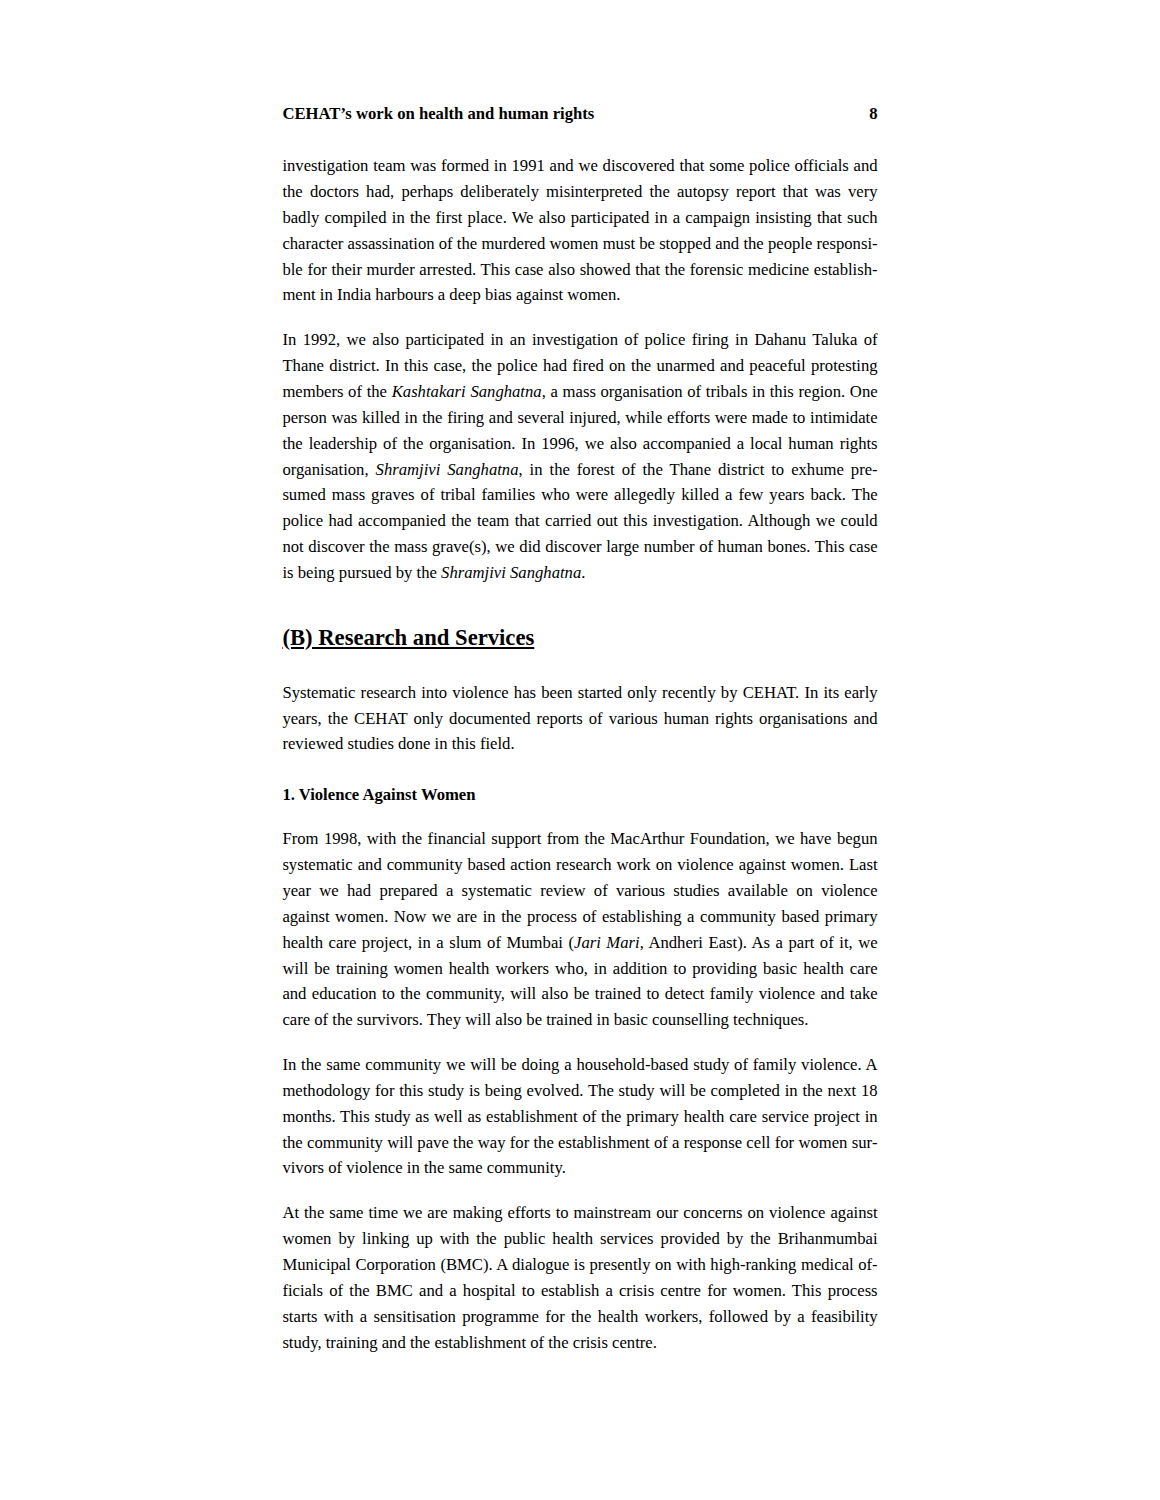CEHAT’s work on health and human rights 8
investigation team was formed in 1991 and we discovered that some police officials and the doctors had, perhaps deliberately misinterpreted the autopsy report that was very badly compiled in the first place. We also participated in a campaign insisting that such character assassination of the murdered women must be stopped and the people responsible for their murder arrested. This case also showed that the forensic medicine establishment in India harbours a deep bias against women.
In 1992, we also participated in an investigation of police firing in Dahanu Taluka of Thane district. In this case, the police had fired on the unarmed and peaceful protesting members of the Kashtakari Sanghatna, a mass organisation of tribals in this region. One person was killed in the firing and several injured, while efforts were made to intimidate the leadership of the organisation. In 1996, we also accompanied a local human rights organisation, Shramjivi Sanghatna, in the forest of the Thane district to exhume presumed mass graves of tribal families who were allegedly killed a few years back. The police had accompanied the team that carried out this investigation. Although we could not discover the mass grave(s), we did discover large number of human bones. This case is being pursued by the Shramjivi Sanghatna.
(B) Research and Services
Systematic research into violence has been started only recently by CEHAT. In its early years, the CEHAT only documented reports of various human rights organisations and reviewed studies done in this field.
1. Violence Against Women
From 1998, with the financial support from the MacArthur Foundation, we have begun systematic and community based action research work on violence against women. Last year we had prepared a systematic review of various studies available on violence against women. Now we are in the process of establishing a community based primary health care project, in a slum of Mumbai (Jari Mari, Andheri East). As a part of it, we will be training women health workers who, in addition to providing basic health care and education to the community, will also be trained to detect family violence and take care of the survivors. They will also be trained in basic counselling techniques.
In the same community we will be doing a household-based study of family violence. A methodology for this study is being evolved. The study will be completed in the next 18 months. This study as well as establishment of the primary health care service project in the community will pave the way for the establishment of a response cell for women survivors of violence in the same community.
At the same time we are making efforts to mainstream our concerns on violence against women by linking up with the public health services provided by the Brihanmumbai Municipal Corporation (BMC). A dialogue is presently on with high-ranking medical officials of the BMC and a hospital to establish a crisis centre for women. This process starts with a sensitisation programme for the health workers, followed by a feasibility study, training and the establishment of the crisis centre.